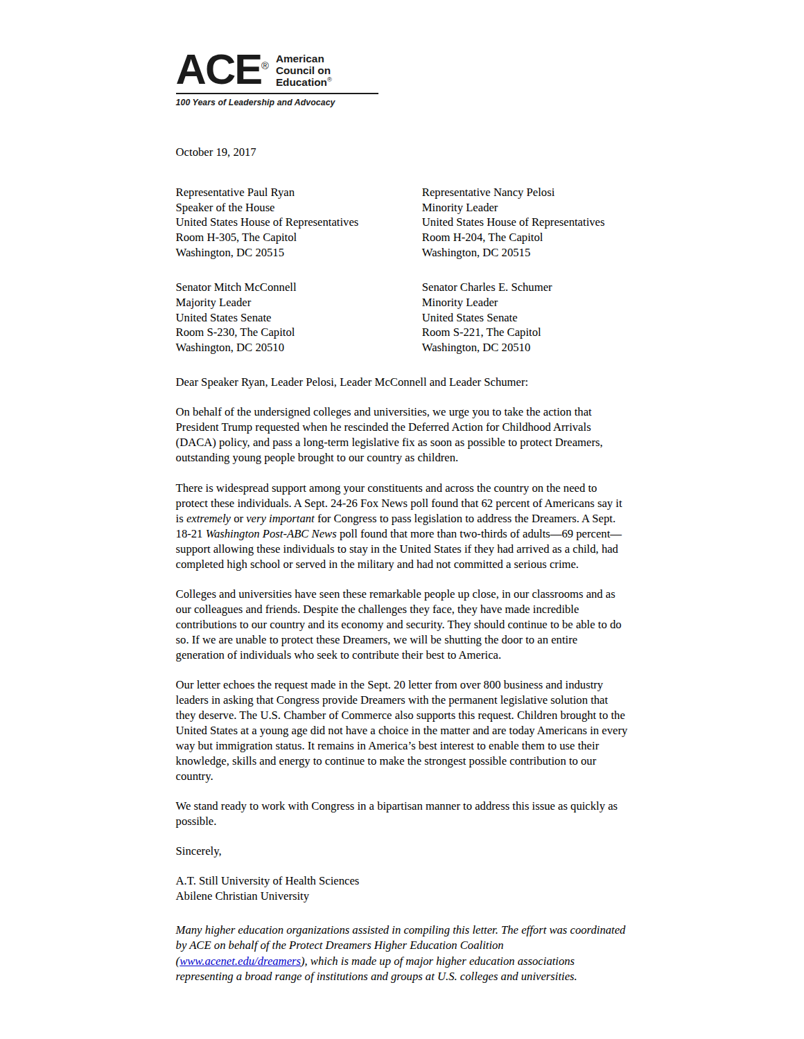ACE®
American
Council on
Education®
100 Years of Leadership and Advocacy
October 19, 2017
| Representative Paul Ryan Speaker of the House United States House of Representatives Room H-305, The Capitol Washington, DC 20515 | Representative Nancy Pelosi Minority Leader United States House of Representatives Room H-204, The Capitol Washington, DC 20515 |
| Senator Mitch McConnell Majority Leader United States Senate Room S-230, The Capitol Washington, DC 20510 | Senator Charles E. Schumer Minority Leader United States Senate Room S-221, The Capitol Washington, DC 20510 |
Dear Speaker Ryan, Leader Pelosi, Leader McConnell and Leader Schumer:
On behalf of the undersigned colleges and universities, we urge you to take the action that President Trump requested when he rescinded the Deferred Action for Childhood Arrivals (DACA) policy, and pass a long-term legislative fix as soon as possible to protect Dreamers, outstanding young people brought to our country as children.
There is widespread support among your constituents and across the country on the need to protect these individuals. A Sept. 24-26 Fox News poll found that 62 percent of Americans say it is extremely or very important for Congress to pass legislation to address the Dreamers. A Sept. 18-21 Washington Post-ABC News poll found that more than two-thirds of adults—69 percent—support allowing these individuals to stay in the United States if they had arrived as a child, had completed high school or served in the military and had not committed a serious crime.
Colleges and universities have seen these remarkable people up close, in our classrooms and as our colleagues and friends. Despite the challenges they face, they have made incredible contributions to our country and its economy and security. They should continue to be able to do so. If we are unable to protect these Dreamers, we will be shutting the door to an entire generation of individuals who seek to contribute their best to America.
Our letter echoes the request made in the Sept. 20 letter from over 800 business and industry leaders in asking that Congress provide Dreamers with the permanent legislative solution that they deserve. The U.S. Chamber of Commerce also supports this request. Children brought to the United States at a young age did not have a choice in the matter and are today Americans in every way but immigration status. It remains in America’s best interest to enable them to use their knowledge, skills and energy to continue to make the strongest possible contribution to our country.
We stand ready to work with Congress in a bipartisan manner to address this issue as quickly as possible.
Sincerely,
A.T. Still University of Health Sciences
Abilene Christian University
Many higher education organizations assisted in compiling this letter. The effort was coordinated by ACE on behalf of the Protect Dreamers Higher Education Coalition (www.acenet.edu/dreamers), which is made up of major higher education associations representing a broad range of institutions and groups at U.S. colleges and universities.